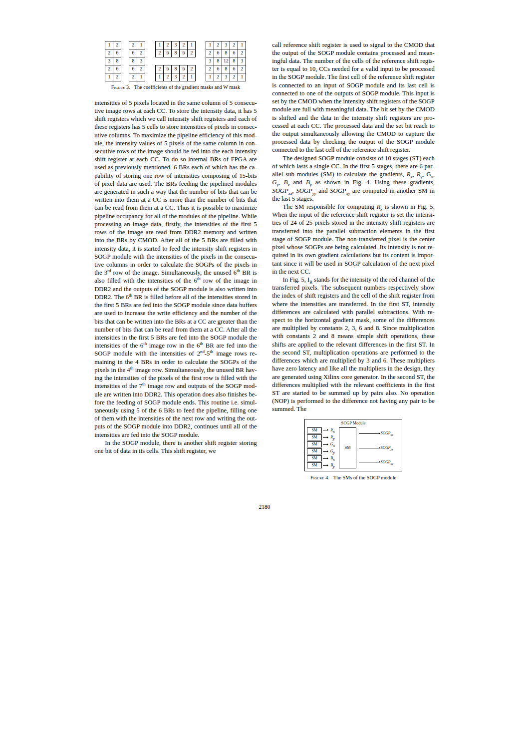| 1 | 2 | | 2 | 1 |
| 2 | 6 | | 6 | 2 |
| 3 | 8 | | 8 | 3 |
| 2 | 6 | | 6 | 2 |
| 1 | 2 | | 2 | 1 |
| 1 | 2 | 3 | 2 | 1 |
| 2 | 6 | 8 | 6 | 2 |
| 2 | 6 | 8 | 6 | 2 |
| 1 | 2 | 3 | 2 | 1 |
| 1 | 2 | 3 | 2 | 1 |
| 2 | 6 | 8 | 6 | 2 |
| 3 | 8 | 12 | 8 | 3 |
| 2 | 6 | 8 | 6 | 2 |
| 1 | 2 | 3 | 2 | 1 |
Figure 3. The coefficients of the gradient masks and W mask
intensities of 5 pixels located in the same column of 5 consecutive image rows at each CC. To store the intensity data, it has 5 shift registers which we call intensity shift registers and each of these registers has 5 cells to store intensities of pixels in consecutive columns. To maximize the pipeline efficiency of this module, the intensity values of 5 pixels of the same column in consecutive rows of the image should be fed into the each intensity shift register at each CC. To do so internal BRs of FPGA are used as previously mentioned. 6 BRs each of which has the capability of storing one row of intensities composing of 15-bits of pixel data are used. The BRs feeding the pipelined modules are generated in such a way that the number of bits that can be written into them at a CC is more than the number of bits that can be read from them at a CC. Thus it is possible to maximize pipeline occupancy for all of the modules of the pipeline. While processing an image data, firstly, the intensities of the first 5 rows of the image are read from DDR2 memory and written into the BRs by CMOD. After all of the 5 BRs are filled with intensity data, it is started to feed the intensity shift registers in SOGP module with the intensities of the pixels in the consecutive columns in order to calculate the SOGPs of the pixels in the 3rd row of the image. Simultaneously, the unused 6th BR is also filled with the intensities of the 6th row of the image in DDR2 and the outputs of the SOGP module is also written into DDR2. The 6th BR is filled before all of the intensities stored in the first 5 BRs are fed into the SOGP module since data buffers are used to increase the write efficiency and the number of the bits that can be written into the BRs at a CC are greater than the number of bits that can be read from them at a CC. After all the intensities in the first 5 BRs are fed into the SOGP module the intensities of the 6th image row in the 6th BR are fed into the SOGP module with the intensities of 2nd-5th image rows remaining in the 4 BRs in order to calculate the SOGPs of the pixels in the 4th image row. Simultaneously, the unused BR having the intensities of the pixels of the first row is filled with the intensities of the 7th image row and outputs of the SOGP module are written into DDR2. This operation does also finishes before the feeding of SOGP module ends. This routine i.e. simultaneously using 5 of the 6 BRs to feed the pipeline, filling one of them with the intensities of the next row and writing the outputs of the SOGP module into DDR2, continues until all of the intensities are fed into the SOGP module.
In the SOGP module, there is another shift register storing one bit of data in its cells. This shift register, we
call reference shift register is used to signal to the CMOD that the output of the SOGP module contains processed and meaningful data. The number of the cells of the reference shift register is equal to 10, CCs needed for a valid input to be processed in the SOGP module. The first cell of the reference shift register is connected to an input of SOGP module and its last cell is connected to one of the outputs of SOGP module. This input is set by the CMOD when the intensity shift registers of the SOGP module are full with meaningful data. The bit set by the CMOD is shifted and the data in the intensity shift registers are processed at each CC. The processed data and the set bit reach to the output simultaneously allowing the CMOD to capture the processed data by checking the output of the SOGP module connected to the last cell of the reference shift register.
The designed SOGP module consists of 10 stages (ST) each of which lasts a single CC. In the first 5 stages, there are 6 parallel sub modules (SM) to calculate the gradients, Rx, Ry, Gx, Gy, Bx and By as shown in Fig. 4. Using these gradients, SOGPxx, SOGPyy and SOGPxy are computed in another SM in the last 5 stages.
The SM responsible for computing Rx is shown in Fig. 5. When the input of the reference shift register is set the intensities of 24 of 25 pixels stored in the intensity shift registers are transferred into the parallel subtraction elements in the first stage of SOGP module. The non-transferred pixel is the center pixel whose SOGPs are being calculated. Its intensity is not required in its own gradient calculations but its content is important since it will be used in SOGP calculation of the next pixel in the next CC.
In Fig. 5, IR stands for the intensity of the red channel of the transferred pixels. The subsequent numbers respectively show the index of shift registers and the cell of the shift register from where the intensities are transferred. In the first ST, intensity differences are calculated with parallel subtractions. With respect to the horizontal gradient mask, some of the differences are multiplied by constants 2, 3, 6 and 8. Since multiplication with constants 2 and 8 means simple shift operations, these shifts are applied to the relevant differences in the first ST. In the second ST, multiplication operations are performed to the differences which are multiplied by 3 and 6. These multipliers have zero latency and like all the multipliers in the design, they are generated using Xilinx core generator. In the second ST, the differences multiplied with the relevant coefficients in the first ST are started to be summed up by pairs also. No operation (NOP) is performed to the difference not having any pair to be summed. The
SOGP Module
SM
Rx
SM
Ry
SM
Gx
SM
Gy
SM
Bx
SM
By
SM
SOGPxx
SOGPyy
SOGPxy
Figure 4. The SMs of the SOGP module
2180